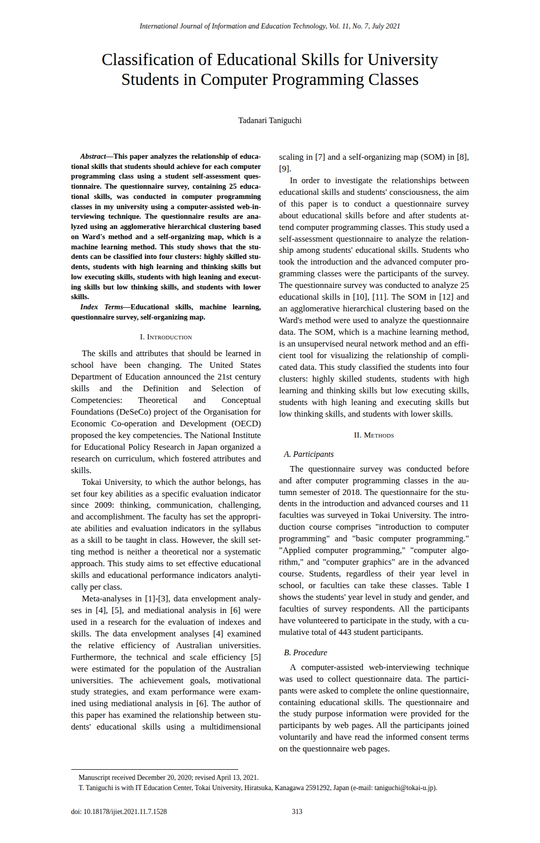International Journal of Information and Education Technology, Vol. 11, No. 7, July 2021
Classification of Educational Skills for University
Students in Computer Programming Classes
Tadanari Taniguchi
Abstract—This paper analyzes the relationship of educational skills that students should achieve for each computer programming class using a student self-assessment questionnaire. The questionnaire survey, containing 25 educational skills, was conducted in computer programming classes in my university using a computer-assisted web-interviewing technique. The questionnaire results are analyzed using an agglomerative hierarchical clustering based on Ward's method and a self-organizing map, which is a machine learning method. This study shows that the students can be classified into four clusters: highly skilled students, students with high learning and thinking skills but low executing skills, students with high leaning and executing skills but low thinking skills, and students with lower skills.
Index Terms—Educational skills, machine learning, questionnaire survey, self-organizing map.
I. Introduction
The skills and attributes that should be learned in school have been changing. The United States Department of Education announced the 21st century skills and the Definition and Selection of Competencies: Theoretical and Conceptual Foundations (DeSeCo) project of the Organisation for Economic Co-operation and Development (OECD) proposed the key competencies. The National Institute for Educational Policy Research in Japan organized a research on curriculum, which fostered attributes and skills.
Tokai University, to which the author belongs, has set four key abilities as a specific evaluation indicator since 2009: thinking, communication, challenging, and accomplishment. The faculty has set the appropriate abilities and evaluation indicators in the syllabus as a skill to be taught in class. However, the skill setting method is neither a theoretical nor a systematic approach. This study aims to set effective educational skills and educational performance indicators analytically per class.
Meta-analyses in [1]-[3], data envelopment analyses in [4], [5], and mediational analysis in [6] were used in a research for the evaluation of indexes and skills. The data envelopment analyses [4] examined the relative efficiency of Australian universities. Furthermore, the technical and scale efficiency [5] were estimated for the population of the Australian universities. The achievement goals, motivational study strategies, and exam performance were examined using mediational analysis in [6]. The author of this paper has examined the relationship between students' educational skills using a multidimensional scaling in [7] and a self-organizing map (SOM) in [8], [9].
In order to investigate the relationships between educational skills and students' consciousness, the aim of this paper is to conduct a questionnaire survey about educational skills before and after students attend computer programming classes. This study used a self-assessment questionnaire to analyze the relationship among students' educational skills. Students who took the introduction and the advanced computer programming classes were the participants of the survey. The questionnaire survey was conducted to analyze 25 educational skills in [10], [11]. The SOM in [12] and an agglomerative hierarchical clustering based on the Ward's method were used to analyze the questionnaire data. The SOM, which is a machine learning method, is an unsupervised neural network method and an efficient tool for visualizing the relationship of complicated data. This study classified the students into four clusters: highly skilled students, students with high learning and thinking skills but low executing skills, students with high leaning and executing skills but low thinking skills, and students with lower skills.
II. Methods
A. Participants
The questionnaire survey was conducted before and after computer programming classes in the autumn semester of 2018. The questionnaire for the students in the introduction and advanced courses and 11 faculties was surveyed in Tokai University. The introduction course comprises "introduction to computer programming" and "basic computer programming." "Applied computer programming," "computer algorithm," and "computer graphics" are in the advanced course. Students, regardless of their year level in school, or faculties can take these classes. Table I shows the students' year level in study and gender, and faculties of survey respondents. All the participants have volunteered to participate in the study, with a cumulative total of 443 student participants.
B. Procedure
A computer-assisted web-interviewing technique was used to collect questionnaire data. The participants were asked to complete the online questionnaire, containing educational skills. The questionnaire and the study purpose information were provided for the participants by web pages. All the participants joined voluntarily and have read the informed consent terms on the questionnaire web pages.
Manuscript received December 20, 2020; revised April 13, 2021.
T. Taniguchi is with IT Education Center, Tokai University, Hiratsuka, Kanagawa 2591292, Japan (e-mail: taniguchi@tokai-u.jp).
doi: 10.18178/ijiet.2021.11.7.1528
313